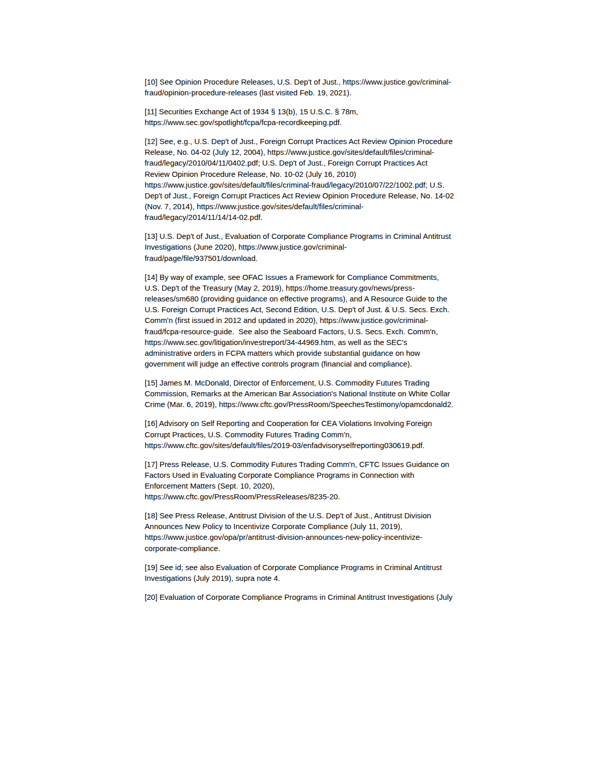[10] See Opinion Procedure Releases, U.S. Dep't of Just., https://www.justice.gov/criminal-fraud/opinion-procedure-releases (last visited Feb. 19, 2021).
[11] Securities Exchange Act of 1934 § 13(b), 15 U.S.C. § 78m, https://www.sec.gov/spotlight/fcpa/fcpa-recordkeeping.pdf.
[12] See, e.g., U.S. Dep't of Just., Foreign Corrupt Practices Act Review Opinion Procedure Release, No. 04-02 (July 12, 2004), https://www.justice.gov/sites/default/files/criminal-fraud/legacy/2010/04/11/0402.pdf; U.S. Dep't of Just., Foreign Corrupt Practices Act Review Opinion Procedure Release, No. 10-02 (July 16, 2010) https://www.justice.gov/sites/default/files/criminal-fraud/legacy/2010/07/22/1002.pdf; U.S. Dep't of Just., Foreign Corrupt Practices Act Review Opinion Procedure Release, No. 14-02 (Nov. 7, 2014), https://www.justice.gov/sites/default/files/criminal-fraud/legacy/2014/11/14/14-02.pdf.
[13] U.S. Dep't of Just., Evaluation of Corporate Compliance Programs in Criminal Antitrust Investigations (June 2020), https://www.justice.gov/criminal-fraud/page/file/937501/download.
[14] By way of example, see OFAC Issues a Framework for Compliance Commitments, U.S. Dep't of the Treasury (May 2, 2019), https://home.treasury.gov/news/press-releases/sm680 (providing guidance on effective programs), and A Resource Guide to the U.S. Foreign Corrupt Practices Act, Second Edition, U.S. Dep't of Just. & U.S. Secs. Exch. Comm'n (first issued in 2012 and updated in 2020), https://www.justice.gov/criminal-fraud/fcpa-resource-guide. See also the Seaboard Factors, U.S. Secs. Exch. Comm'n, https://www.sec.gov/litigation/investreport/34-44969.htm, as well as the SEC's administrative orders in FCPA matters which provide substantial guidance on how government will judge an effective controls program (financial and compliance).
[15] James M. McDonald, Director of Enforcement, U.S. Commodity Futures Trading Commission, Remarks at the American Bar Association's National Institute on White Collar Crime (Mar. 6, 2019), https://www.cftc.gov/PressRoom/SpeechesTestimony/opamcdonald2.
[16] Advisory on Self Reporting and Cooperation for CEA Violations Involving Foreign Corrupt Practices, U.S. Commodity Futures Trading Comm'n, https://www.cftc.gov/sites/default/files/2019-03/enfadvisoryselfreporting030619.pdf.
[17] Press Release, U.S. Commodity Futures Trading Comm'n, CFTC Issues Guidance on Factors Used in Evaluating Corporate Compliance Programs in Connection with Enforcement Matters (Sept. 10, 2020), https://www.cftc.gov/PressRoom/PressReleases/8235-20.
[18] See Press Release, Antitrust Division of the U.S. Dep't of Just., Antitrust Division Announces New Policy to Incentivize Corporate Compliance (July 11, 2019), https://www.justice.gov/opa/pr/antitrust-division-announces-new-policy-incentivize-corporate-compliance.
[19] See id; see also Evaluation of Corporate Compliance Programs in Criminal Antitrust Investigations (July 2019), supra note 4.
[20] Evaluation of Corporate Compliance Programs in Criminal Antitrust Investigations (July